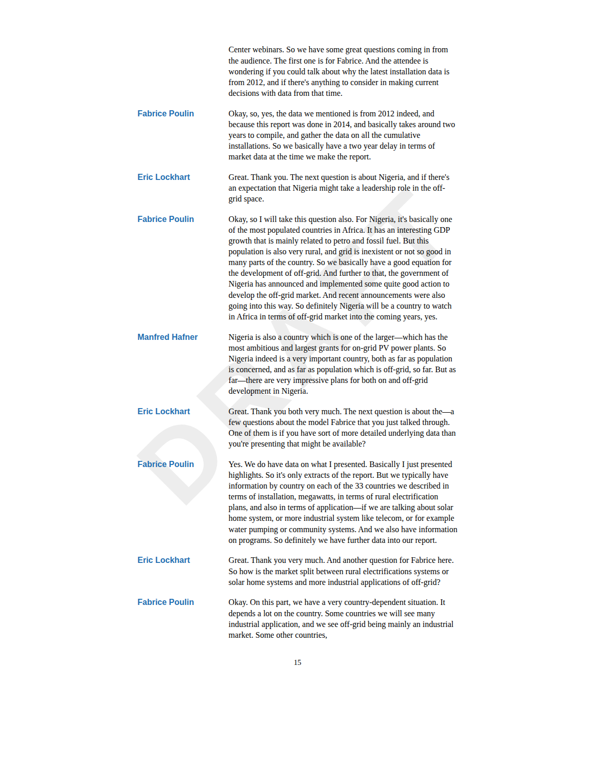DRAFT
| | Center webinars. So we have some great questions coming in from the audience. The first one is for Fabrice. And the attendee is wondering if you could talk about why the latest installation data is from 2012, and if there's anything to consider in making current decisions with data from that time. |
| Fabrice Poulin | Okay, so, yes, the data we mentioned is from 2012 indeed, and because this report was done in 2014, and basically takes around two years to compile, and gather the data on all the cumulative installations. So we basically have a two year delay in terms of market data at the time we make the report. |
| Eric Lockhart | Great. Thank you. The next question is about Nigeria, and if there's an expectation that Nigeria might take a leadership role in the off-grid space. |
| Fabrice Poulin | Okay, so I will take this question also. For Nigeria, it's basically one of the most populated countries in Africa. It has an interesting GDP growth that is mainly related to petro and fossil fuel. But this population is also very rural, and grid is inexistent or not so good in many parts of the country. So we basically have a good equation for the development of off-grid. And further to that, the government of Nigeria has announced and implemented some quite good action to develop the off-grid market. And recent announcements were also going into this way. So definitely Nigeria will be a country to watch in Africa in terms of off-grid market into the coming years, yes. |
| Manfred Hafner | Nigeria is also a country which is one of the larger—which has the most ambitious and largest grants for on-grid PV power plants. So Nigeria indeed is a very important country, both as far as population is concerned, and as far as population which is off-grid, so far. But as far—there are very impressive plans for both on and off-grid development in Nigeria. |
| Eric Lockhart | Great. Thank you both very much. The next question is about the—a few questions about the model Fabrice that you just talked through. One of them is if you have sort of more detailed underlying data than you're presenting that might be available? |
| Fabrice Poulin | Yes. We do have data on what I presented. Basically I just presented highlights. So it's only extracts of the report. But we typically have information by country on each of the 33 countries we described in terms of installation, megawatts, in terms of rural electrification plans, and also in terms of application—if we are talking about solar home system, or more industrial system like telecom, or for example water pumping or community systems. And we also have information on programs. So definitely we have further data into our report. |
| Eric Lockhart | Great. Thank you very much. And another question for Fabrice here. So how is the market split between rural electrifications systems or solar home systems and more industrial applications of off-grid? |
| Fabrice Poulin | Okay. On this part, we have a very country-dependent situation. It depends a lot on the country. Some countries we will see many industrial application, and we see off-grid being mainly an industrial market. Some other countries, |
15